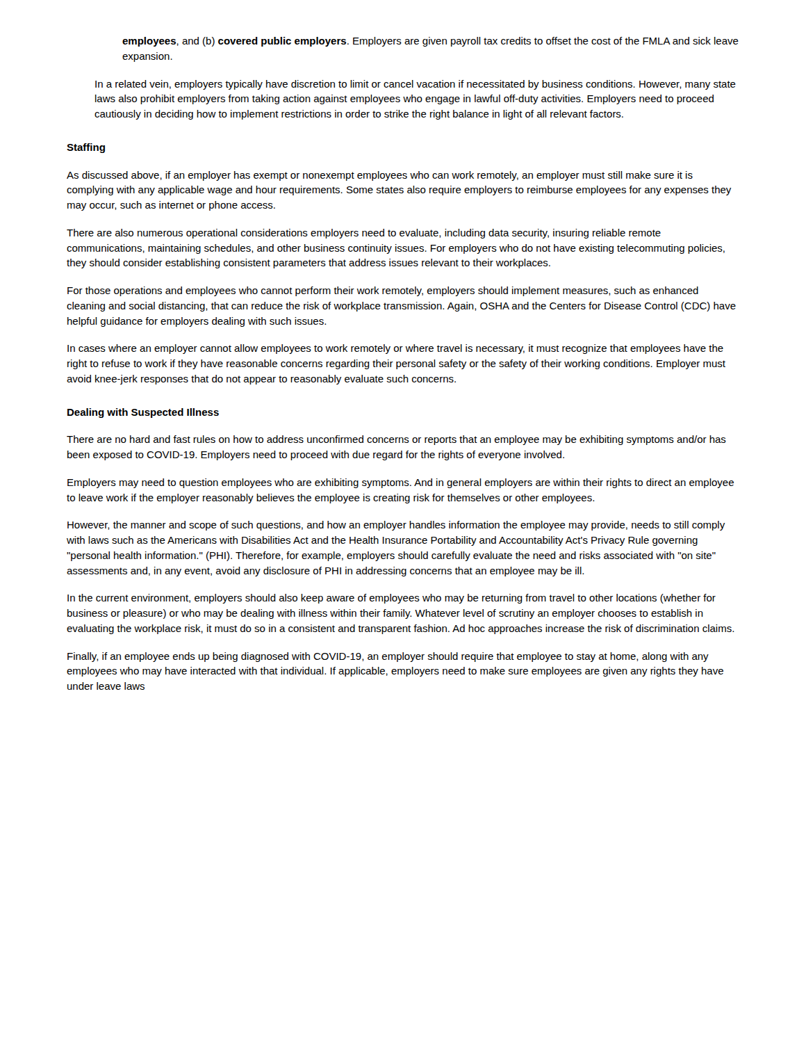employees, and (b) covered public employers. Employers are given payroll tax credits to offset the cost of the FMLA and sick leave expansion.
In a related vein, employers typically have discretion to limit or cancel vacation if necessitated by business conditions. However, many state laws also prohibit employers from taking action against employees who engage in lawful off-duty activities. Employers need to proceed cautiously in deciding how to implement restrictions in order to strike the right balance in light of all relevant factors.
Staffing
As discussed above, if an employer has exempt or nonexempt employees who can work remotely, an employer must still make sure it is complying with any applicable wage and hour requirements. Some states also require employers to reimburse employees for any expenses they may occur, such as internet or phone access.
There are also numerous operational considerations employers need to evaluate, including data security, insuring reliable remote communications, maintaining schedules, and other business continuity issues. For employers who do not have existing telecommuting policies, they should consider establishing consistent parameters that address issues relevant to their workplaces.
For those operations and employees who cannot perform their work remotely, employers should implement measures, such as enhanced cleaning and social distancing, that can reduce the risk of workplace transmission. Again, OSHA and the Centers for Disease Control (CDC) have helpful guidance for employers dealing with such issues.
In cases where an employer cannot allow employees to work remotely or where travel is necessary, it must recognize that employees have the right to refuse to work if they have reasonable concerns regarding their personal safety or the safety of their working conditions. Employer must avoid knee-jerk responses that do not appear to reasonably evaluate such concerns.
Dealing with Suspected Illness
There are no hard and fast rules on how to address unconfirmed concerns or reports that an employee may be exhibiting symptoms and/or has been exposed to COVID-19. Employers need to proceed with due regard for the rights of everyone involved.
Employers may need to question employees who are exhibiting symptoms. And in general employers are within their rights to direct an employee to leave work if the employer reasonably believes the employee is creating risk for themselves or other employees.
However, the manner and scope of such questions, and how an employer handles information the employee may provide, needs to still comply with laws such as the Americans with Disabilities Act and the Health Insurance Portability and Accountability Act's Privacy Rule governing "personal health information." (PHI). Therefore, for example, employers should carefully evaluate the need and risks associated with "on site" assessments and, in any event, avoid any disclosure of PHI in addressing concerns that an employee may be ill.
In the current environment, employers should also keep aware of employees who may be returning from travel to other locations (whether for business or pleasure) or who may be dealing with illness within their family. Whatever level of scrutiny an employer chooses to establish in evaluating the workplace risk, it must do so in a consistent and transparent fashion. Ad hoc approaches increase the risk of discrimination claims.
Finally, if an employee ends up being diagnosed with COVID-19, an employer should require that employee to stay at home, along with any employees who may have interacted with that individual. If applicable, employers need to make sure employees are given any rights they have under leave laws